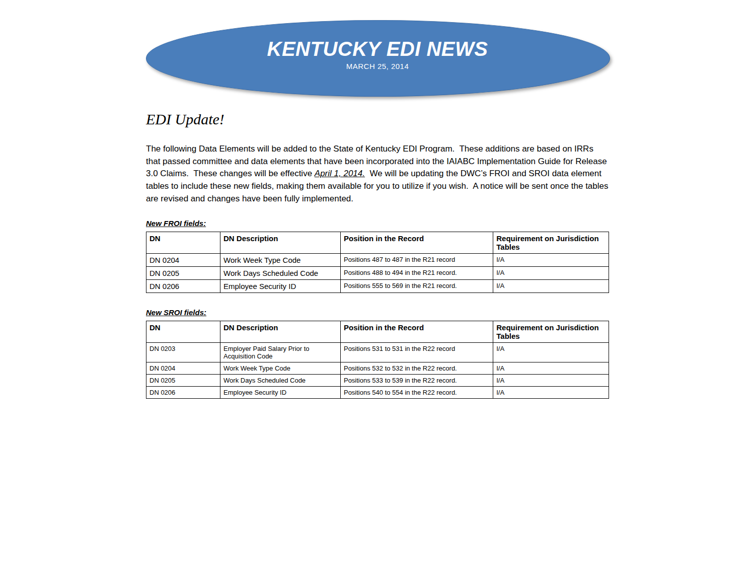KENTUCKY EDI NEWS
MARCH 25, 2014
EDI Update!
The following Data Elements will be added to the State of Kentucky EDI Program. These additions are based on IRRs that passed committee and data elements that have been incorporated into the IAIABC Implementation Guide for Release 3.0 Claims. These changes will be effective April 1, 2014. We will be updating the DWC’s FROI and SROI data element tables to include these new fields, making them available for you to utilize if you wish. A notice will be sent once the tables are revised and changes have been fully implemented.
New FROI fields:
| DN | DN Description | Position in the Record | Requirement on Jurisdiction Tables |
| --- | --- | --- | --- |
| DN 0204 | Work Week Type Code | Positions 487 to 487 in the R21 record | I/A |
| DN 0205 | Work Days Scheduled Code | Positions 488 to 494 in the R21 record. | I/A |
| DN 0206 | Employee Security ID | Positions 555 to 569 in the R21 record. | I/A |
New SROI fields:
| DN | DN Description | Position in the Record | Requirement on Jurisdiction Tables |
| --- | --- | --- | --- |
| DN 0203 | Employer Paid Salary Prior to Acquisition Code | Positions 531 to 531 in the R22 record | I/A |
| DN 0204 | Work Week Type Code | Positions 532 to 532 in the R22 record. | I/A |
| DN 0205 | Work Days Scheduled Code | Positions 533 to 539 in the R22 record. | I/A |
| DN 0206 | Employee Security ID | Positions 540 to 554 in the R22 record. | I/A |